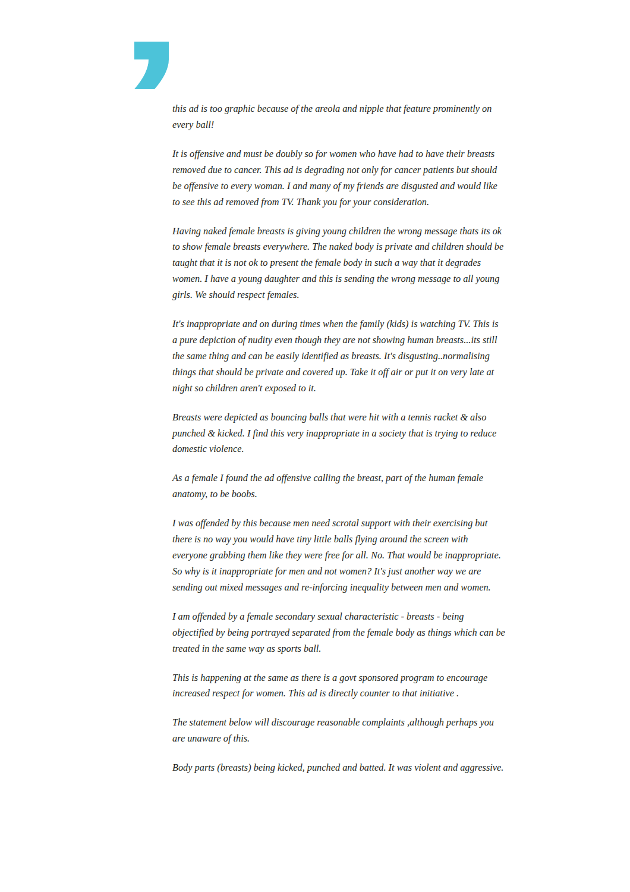this ad is too graphic because of the areola and nipple that feature prominently on every ball!
It is offensive and must be doubly so for women who have had to have their breasts removed due to cancer. This ad is degrading not only for cancer patients but should be offensive to every woman. I and many of my friends are disgusted and would like to see this ad removed from TV. Thank you for your consideration.
Having naked female breasts is giving young children the wrong message thats its ok to show female breasts everywhere. The naked body is private and children should be taught that it is not ok to present the female body in such a way that it degrades women. I have a young daughter and this is sending the wrong message to all young girls. We should respect females.
It's inappropriate and on during times when the family (kids) is watching TV. This is a pure depiction of nudity even though they are not showing human breasts...its still the same thing and can be easily identified as breasts. It's disgusting..normalising things that should be private and covered up. Take it off air or put it on very late at night so children aren't exposed to it.
Breasts were depicted as bouncing balls that were hit with a tennis racket & also punched & kicked. I find this very inappropriate in a society that is trying to reduce domestic violence.
As a female I found the ad offensive calling the breast, part of the human female anatomy, to be boobs.
I was offended by this because men need scrotal support with their exercising but there is no way you would have tiny little balls flying around the screen with everyone grabbing them like they were free for all. No. That would be inappropriate. So why is it inappropriate for men and not women? It's just another way we are sending out mixed messages and re-inforcing inequality between men and women.
I am offended by a female secondary sexual characteristic - breasts - being objectified by being portrayed separated from the female body as things which can be treated in the same way as sports ball.
This is happening at the same as there is a govt sponsored program to encourage increased respect for women. This ad is directly counter to that initiative .
The statement below will discourage reasonable complaints ,although perhaps you are unaware of this.
Body parts (breasts) being kicked, punched and batted. It was violent and aggressive.